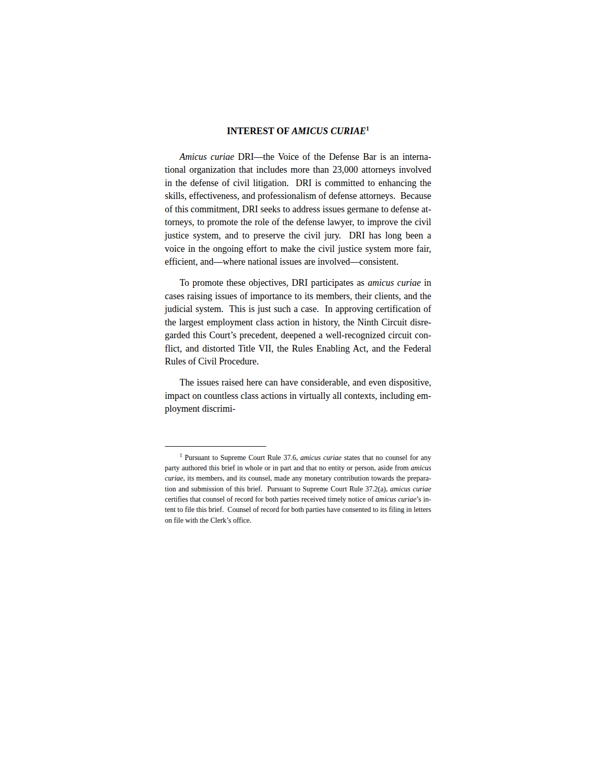INTEREST OF AMICUS CURIAE1
Amicus curiae DRI—the Voice of the Defense Bar is an international organization that includes more than 23,000 attorneys involved in the defense of civil litigation. DRI is committed to enhancing the skills, effectiveness, and professionalism of defense attorneys. Because of this commitment, DRI seeks to address issues germane to defense attorneys, to promote the role of the defense lawyer, to improve the civil justice system, and to preserve the civil jury. DRI has long been a voice in the ongoing effort to make the civil justice system more fair, efficient, and—where national issues are involved—consistent.
To promote these objectives, DRI participates as amicus curiae in cases raising issues of importance to its members, their clients, and the judicial system. This is just such a case. In approving certification of the largest employment class action in history, the Ninth Circuit disregarded this Court’s precedent, deepened a well-recognized circuit conflict, and distorted Title VII, the Rules Enabling Act, and the Federal Rules of Civil Procedure.
The issues raised here can have considerable, and even dispositive, impact on countless class actions in virtually all contexts, including employment discrimi-
1 Pursuant to Supreme Court Rule 37.6, amicus curiae states that no counsel for any party authored this brief in whole or in part and that no entity or person, aside from amicus curiae, its members, and its counsel, made any monetary contribution towards the preparation and submission of this brief. Pursuant to Supreme Court Rule 37.2(a), amicus curiae certifies that counsel of record for both parties received timely notice of amicus curiae’s intent to file this brief. Counsel of record for both parties have consented to its filing in letters on file with the Clerk’s office.